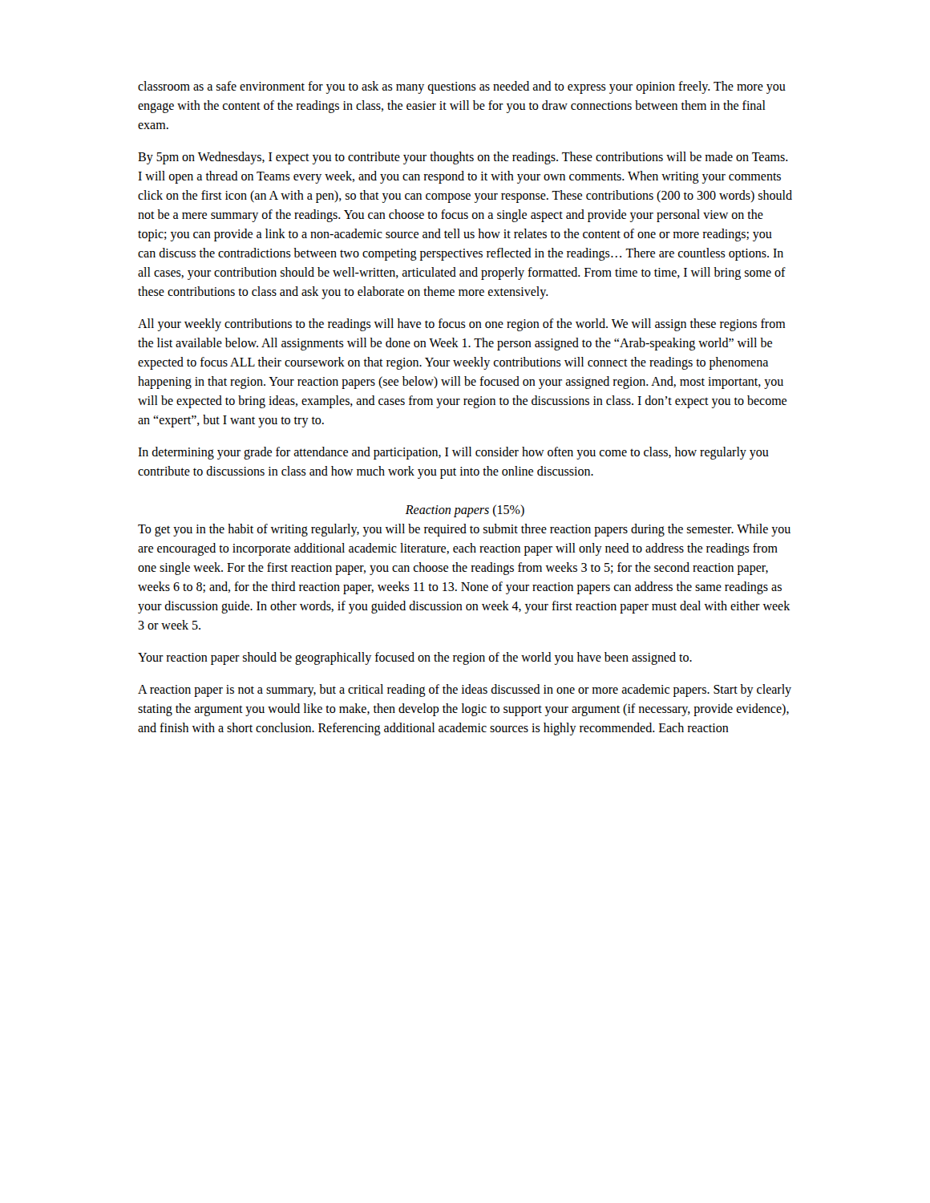classroom as a safe environment for you to ask as many questions as needed and to express your opinion freely. The more you engage with the content of the readings in class, the easier it will be for you to draw connections between them in the final exam.
By 5pm on Wednesdays, I expect you to contribute your thoughts on the readings. These contributions will be made on Teams. I will open a thread on Teams every week, and you can respond to it with your own comments. When writing your comments click on the first icon (an A with a pen), so that you can compose your response. These contributions (200 to 300 words) should not be a mere summary of the readings. You can choose to focus on a single aspect and provide your personal view on the topic; you can provide a link to a non-academic source and tell us how it relates to the content of one or more readings; you can discuss the contradictions between two competing perspectives reflected in the readings… There are countless options. In all cases, your contribution should be well-written, articulated and properly formatted. From time to time, I will bring some of these contributions to class and ask you to elaborate on theme more extensively.
All your weekly contributions to the readings will have to focus on one region of the world. We will assign these regions from the list available below. All assignments will be done on Week 1. The person assigned to the “Arab-speaking world” will be expected to focus ALL their coursework on that region. Your weekly contributions will connect the readings to phenomena happening in that region. Your reaction papers (see below) will be focused on your assigned region. And, most important, you will be expected to bring ideas, examples, and cases from your region to the discussions in class. I don’t expect you to become an “expert”, but I want you to try to.
In determining your grade for attendance and participation, I will consider how often you come to class, how regularly you contribute to discussions in class and how much work you put into the online discussion.
Reaction papers (15%)
To get you in the habit of writing regularly, you will be required to submit three reaction papers during the semester. While you are encouraged to incorporate additional academic literature, each reaction paper will only need to address the readings from one single week. For the first reaction paper, you can choose the readings from weeks 3 to 5; for the second reaction paper, weeks 6 to 8; and, for the third reaction paper, weeks 11 to 13. None of your reaction papers can address the same readings as your discussion guide. In other words, if you guided discussion on week 4, your first reaction paper must deal with either week 3 or week 5.
Your reaction paper should be geographically focused on the region of the world you have been assigned to.
A reaction paper is not a summary, but a critical reading of the ideas discussed in one or more academic papers. Start by clearly stating the argument you would like to make, then develop the logic to support your argument (if necessary, provide evidence), and finish with a short conclusion. Referencing additional academic sources is highly recommended. Each reaction